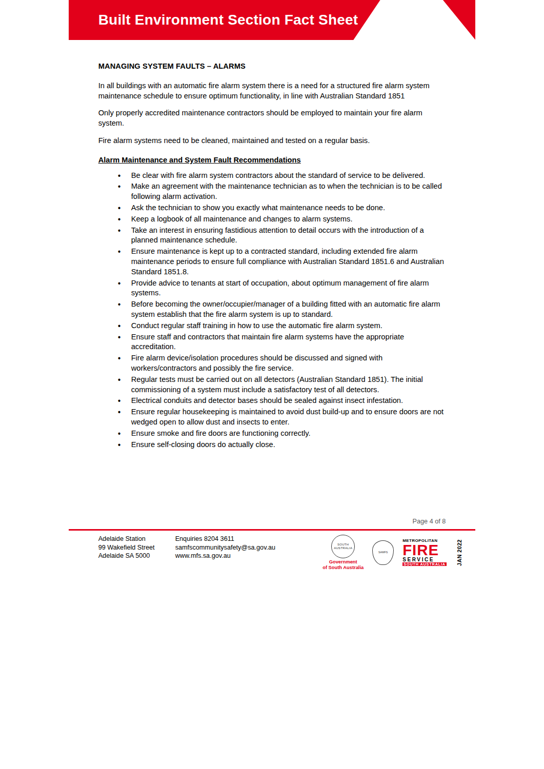Built Environment Section Fact Sheet
MANAGING SYSTEM FAULTS – ALARMS
In all buildings with an automatic fire alarm system there is a need for a structured fire alarm system maintenance schedule to ensure optimum functionality, in line with Australian Standard 1851
Only properly accredited maintenance contractors should be employed to maintain your fire alarm system.
Fire alarm systems need to be cleaned, maintained and tested on a regular basis.
Alarm Maintenance and System Fault Recommendations
Be clear with fire alarm system contractors about the standard of service to be delivered.
Make an agreement with the maintenance technician as to when the technician is to be called following alarm activation.
Ask the technician to show you exactly what maintenance needs to be done.
Keep a logbook of all maintenance and changes to alarm systems.
Take an interest in ensuring fastidious attention to detail occurs with the introduction of a planned maintenance schedule.
Ensure maintenance is kept up to a contracted standard, including extended fire alarm maintenance periods to ensure full compliance with Australian Standard 1851.6 and Australian Standard 1851.8.
Provide advice to tenants at start of occupation, about optimum management of fire alarm systems.
Before becoming the owner/occupier/manager of a building fitted with an automatic fire alarm system establish that the fire alarm system is up to standard.
Conduct regular staff training in how to use the automatic fire alarm system.
Ensure staff and contractors that maintain fire alarm systems have the appropriate accreditation.
Fire alarm device/isolation procedures should be discussed and signed with workers/contractors and possibly the fire service.
Regular tests must be carried out on all detectors (Australian Standard 1851). The initial commissioning of a system must include a satisfactory test of all detectors.
Electrical conduits and detector bases should be sealed against insect infestation.
Ensure regular housekeeping is maintained to avoid dust build-up and to ensure doors are not wedged open to allow dust and insects to enter.
Ensure smoke and fire doors are functioning correctly.
Ensure self-closing doors do actually close.
Page 4 of 8
Adelaide Station
99 Wakefield Street
Adelaide SA 5000
Enquiries 8204 3611
samfscommunitysafety@sa.gov.au
www.mfs.sa.gov.au
SOUTH
AUSTRALIA
Government
of South Australia
SAMFS
METROPOLITAN FIRE SERVICE SOUTH AUSTRALIA
JAN 2022